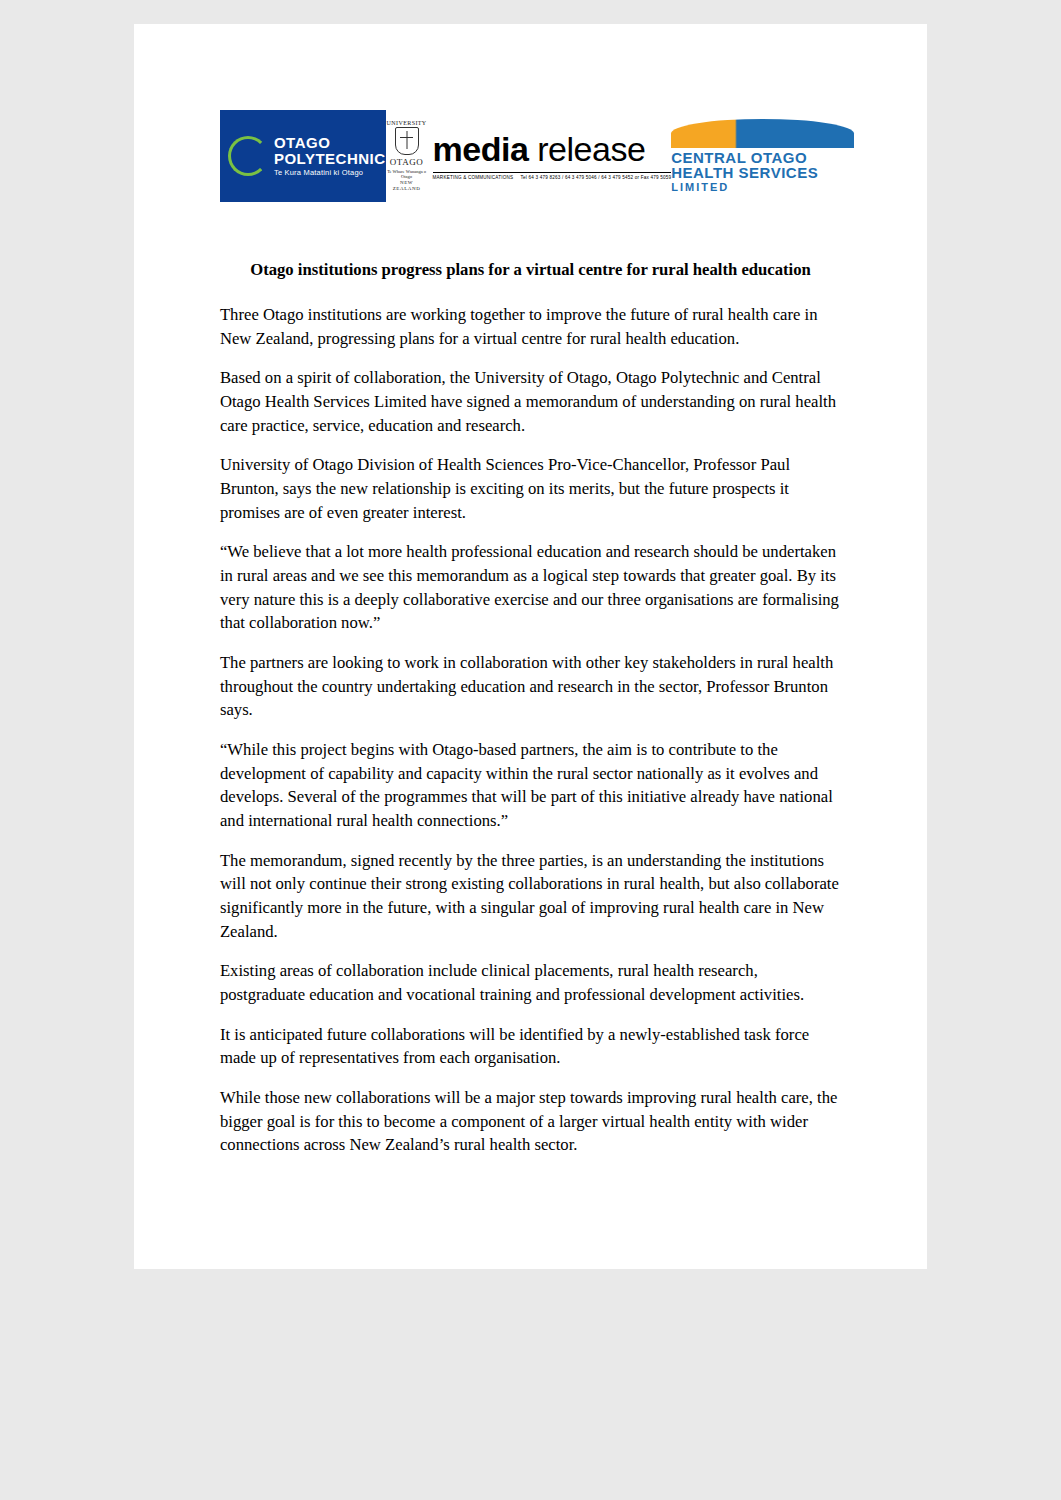OTAGO
POLYTECHNIC
Te Kura Matatini ki Otago
UNIVERSITY
OTAGO
Te Whare Wānanga o Otāgo
NEW ZEALAND
media release
MARKETING & COMMUNICATIONS Tel 64 3 479 8263 / 64 3 479 5046 / 64 3 479 5452 or Fax 479 5059
CENTRAL OTAGO
HEALTH SERVICES
LIMITED
Otago institutions progress plans for a virtual centre for rural health education
Three Otago institutions are working together to improve the future of rural health care in New Zealand, progressing plans for a virtual centre for rural health education.
Based on a spirit of collaboration, the University of Otago, Otago Polytechnic and Central Otago Health Services Limited have signed a memorandum of understanding on rural health care practice, service, education and research.
University of Otago Division of Health Sciences Pro-Vice-Chancellor, Professor Paul Brunton, says the new relationship is exciting on its merits, but the future prospects it promises are of even greater interest.
“We believe that a lot more health professional education and research should be undertaken in rural areas and we see this memorandum as a logical step towards that greater goal. By its very nature this is a deeply collaborative exercise and our three organisations are formalising that collaboration now.”
The partners are looking to work in collaboration with other key stakeholders in rural health throughout the country undertaking education and research in the sector, Professor Brunton says.
“While this project begins with Otago-based partners, the aim is to contribute to the development of capability and capacity within the rural sector nationally as it evolves and develops. Several of the programmes that will be part of this initiative already have national and international rural health connections.”
The memorandum, signed recently by the three parties, is an understanding the institutions will not only continue their strong existing collaborations in rural health, but also collaborate significantly more in the future, with a singular goal of improving rural health care in New Zealand.
Existing areas of collaboration include clinical placements, rural health research, postgraduate education and vocational training and professional development activities.
It is anticipated future collaborations will be identified by a newly-established task force made up of representatives from each organisation.
While those new collaborations will be a major step towards improving rural health care, the bigger goal is for this to become a component of a larger virtual health entity with wider connections across New Zealand’s rural health sector.